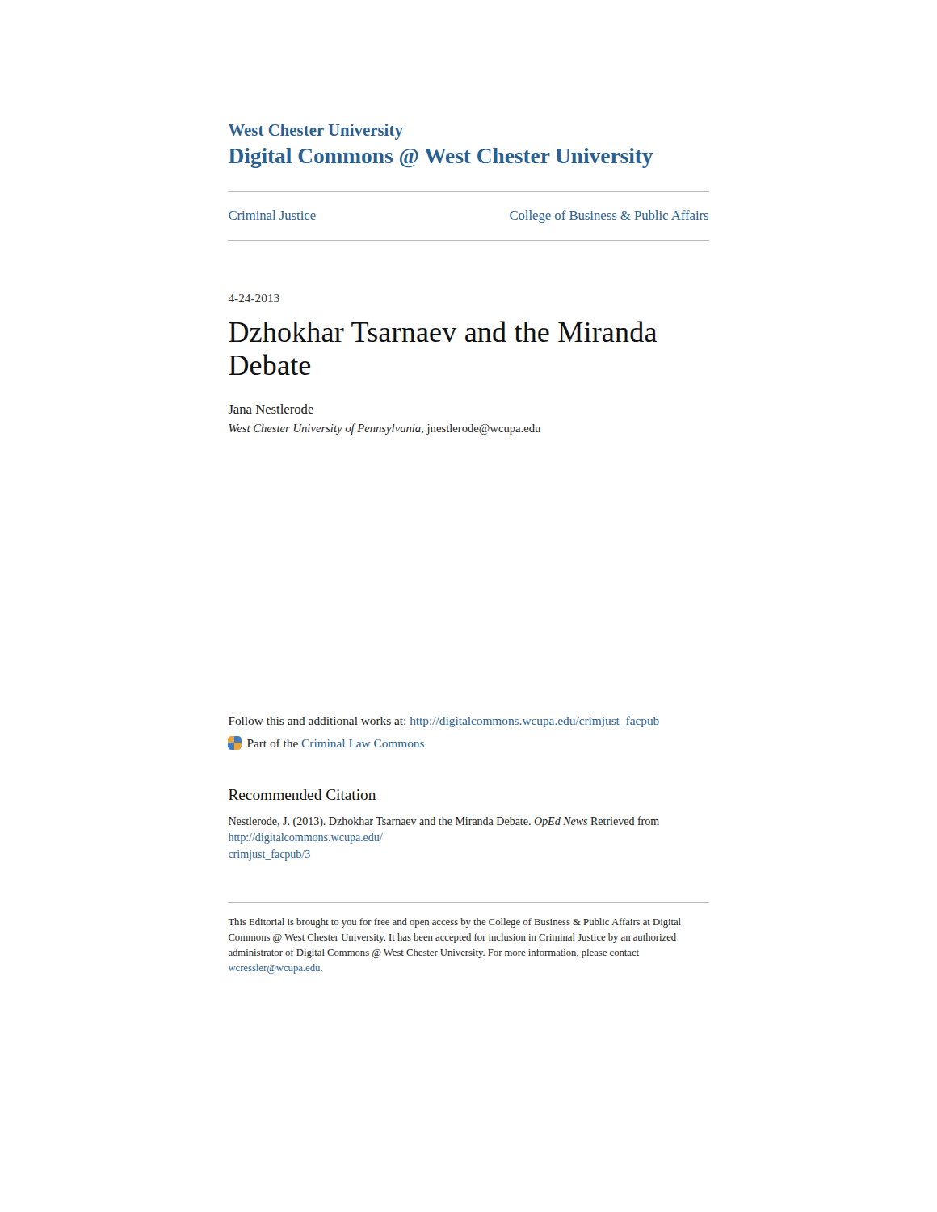West Chester University
Digital Commons @ West Chester University
Criminal Justice
College of Business & Public Affairs
4-24-2013
Dzhokhar Tsarnaev and the Miranda Debate
Jana Nestlerode
West Chester University of Pennsylvania, jnestlerode@wcupa.edu
Follow this and additional works at: http://digitalcommons.wcupa.edu/crimjust_facpub
Part of the Criminal Law Commons
Recommended Citation
Nestlerode, J. (2013). Dzhokhar Tsarnaev and the Miranda Debate. OpEd News Retrieved from http://digitalcommons.wcupa.edu/
crimjust_facpub/3
This Editorial is brought to you for free and open access by the College of Business & Public Affairs at Digital Commons @ West Chester University. It has been accepted for inclusion in Criminal Justice by an authorized administrator of Digital Commons @ West Chester University. For more information, please contact wcressler@wcupa.edu.